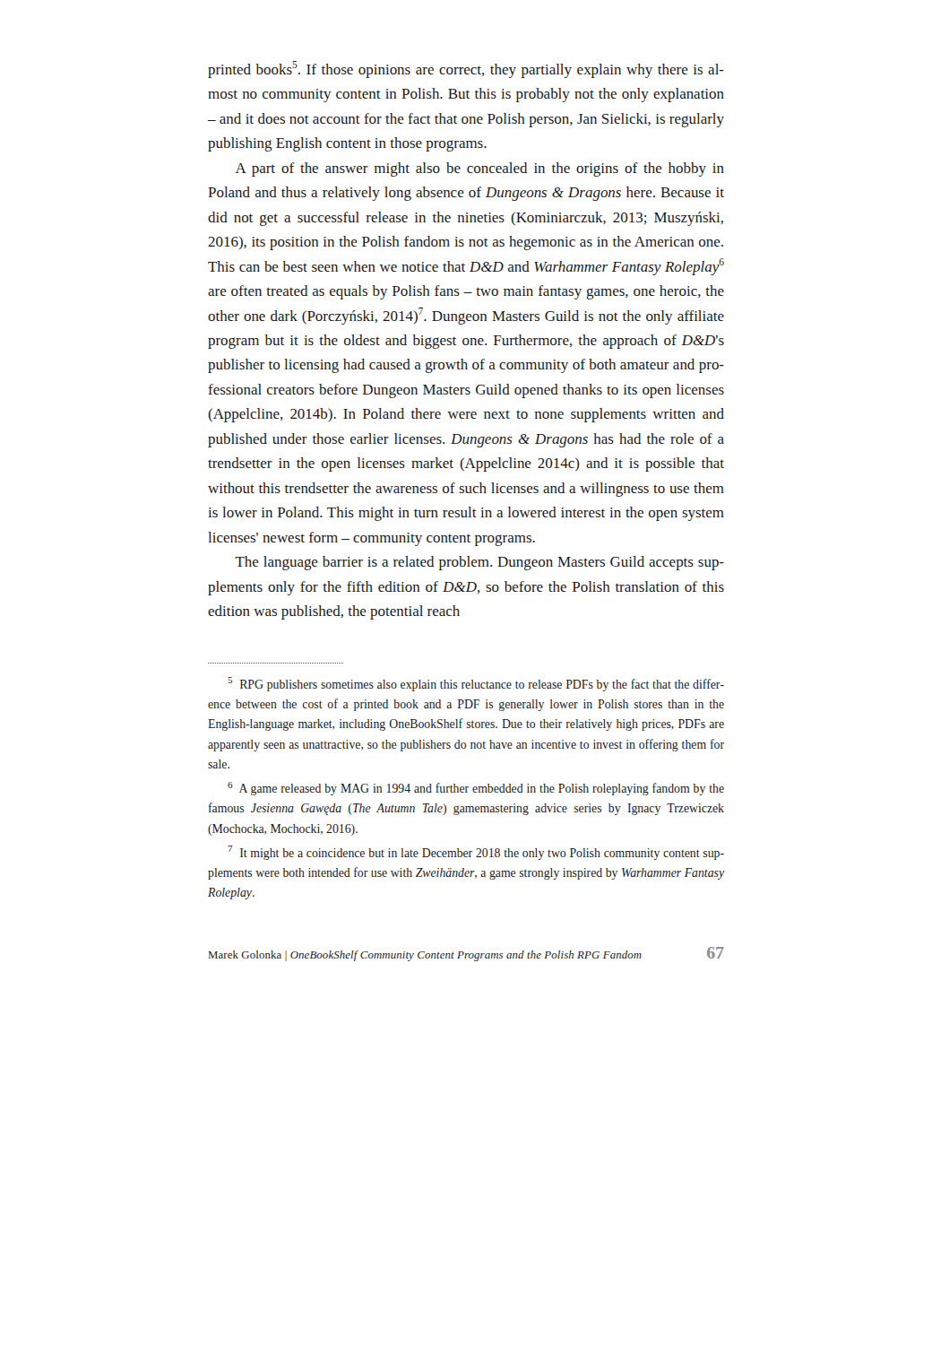printed books5. If those opinions are correct, they partially explain why there is almost no community content in Polish. But this is probably not the only explanation – and it does not account for the fact that one Polish person, Jan Sielicki, is regularly publishing English content in those programs.
A part of the answer might also be concealed in the origins of the hobby in Poland and thus a relatively long absence of Dungeons & Dragons here. Because it did not get a successful release in the nineties (Kominiarczuk, 2013; Muszyński, 2016), its position in the Polish fandom is not as hegemonic as in the American one. This can be best seen when we notice that D&D and Warhammer Fantasy Roleplay6 are often treated as equals by Polish fans – two main fantasy games, one heroic, the other one dark (Porczyński, 2014)7. Dungeon Masters Guild is not the only affiliate program but it is the oldest and biggest one. Furthermore, the approach of D&D's publisher to licensing had caused a growth of a community of both amateur and professional creators before Dungeon Masters Guild opened thanks to its open licenses (Appelcline, 2014b). In Poland there were next to none supplements written and published under those earlier licenses. Dungeons & Dragons has had the role of a trendsetter in the open licenses market (Appelcline 2014c) and it is possible that without this trendsetter the awareness of such licenses and a willingness to use them is lower in Poland. This might in turn result in a lowered interest in the open system licenses' newest form – community content programs.
The language barrier is a related problem. Dungeon Masters Guild accepts supplements only for the fifth edition of D&D, so before the Polish translation of this edition was published, the potential reach
5 RPG publishers sometimes also explain this reluctance to release PDFs by the fact that the difference between the cost of a printed book and a PDF is generally lower in Polish stores than in the English-language market, including OneBookShelf stores. Due to their relatively high prices, PDFs are apparently seen as unattractive, so the publishers do not have an incentive to invest in offering them for sale.
6 A game released by MAG in 1994 and further embedded in the Polish roleplaying fandom by the famous Jesienna Gawęda (The Autumn Tale) gamemastering advice series by Ignacy Trzewiczek (Mochocka, Mochocki, 2016).
7 It might be a coincidence but in late December 2018 the only two Polish community content supplements were both intended for use with Zweihänder, a game strongly inspired by Warhammer Fantasy Roleplay.
Marek Golonka | OneBookShelf Community Content Programs and the Polish RPG Fandom
67